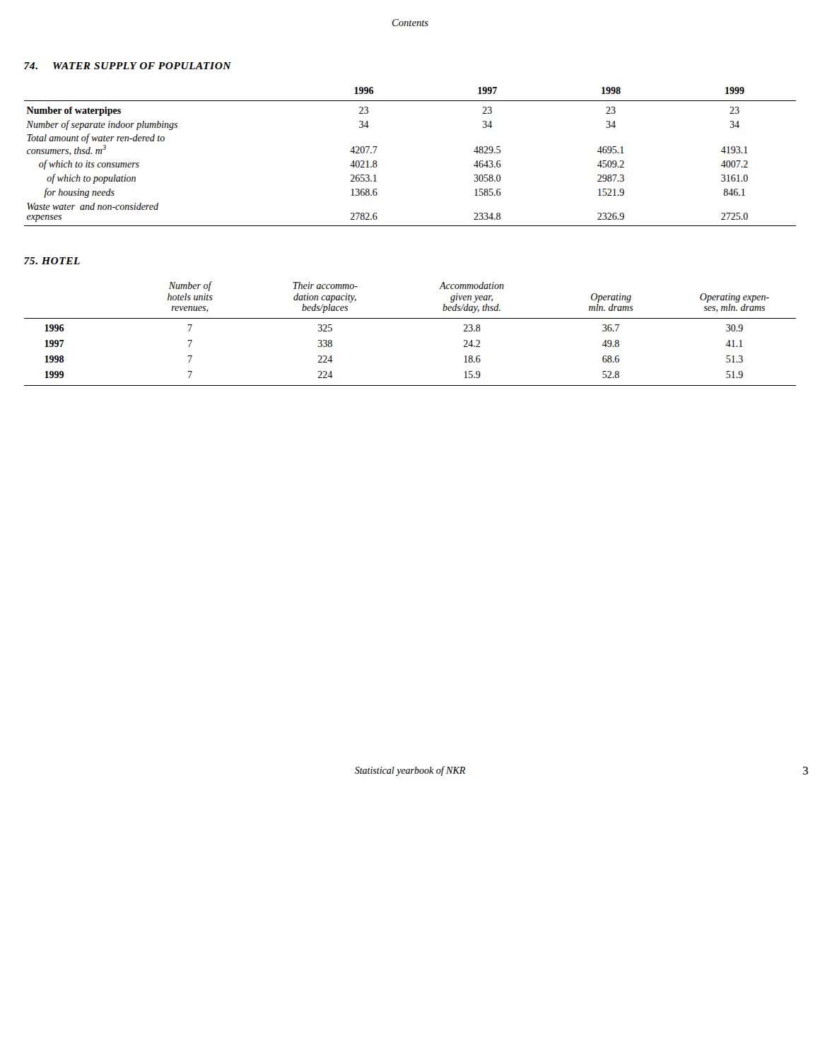Contents
74. WATER SUPPLY OF POPULATION
| | 1996 | 1997 | 1998 | 1999 |
| --- | --- | --- | --- | --- |
| Number of waterpipes | 23 | 23 | 23 | 23 |
| Number of separate indoor plumbings | 34 | 34 | 34 | 34 |
| Total amount of water ren-dered to consumers, thsd. m 3 | 4207.7 | 4829.5 | 4695.1 | 4193.1 |
| of which to its consumers | 4021.8 | 4643.6 | 4509.2 | 4007.2 |
| of which to population | 2653.1 | 3058.0 | 2987.3 | 3161.0 |
| for housing needs | 1368.6 | 1585.6 | 1521.9 | 846.1 |
| Waste water and non-considered expenses | 2782.6 | 2334.8 | 2326.9 | 2725.0 |
75. HOTEL
| | Number of hotels units revenues, | Their accommo- dation capacity, beds/places | Accommodation given year, beds/day, thsd. | Operating mln. drams | Operating expen- ses, mln. drams |
| --- | --- | --- | --- | --- | --- |
| 1996 | 7 | 325 | 23.8 | 36.7 | 30.9 |
| 1997 | 7 | 338 | 24.2 | 49.8 | 41.1 |
| 1998 | 7 | 224 | 18.6 | 68.6 | 51.3 |
| 1999 | 7 | 224 | 15.9 | 52.8 | 51.9 |
Statistical yearbook of NKR
3